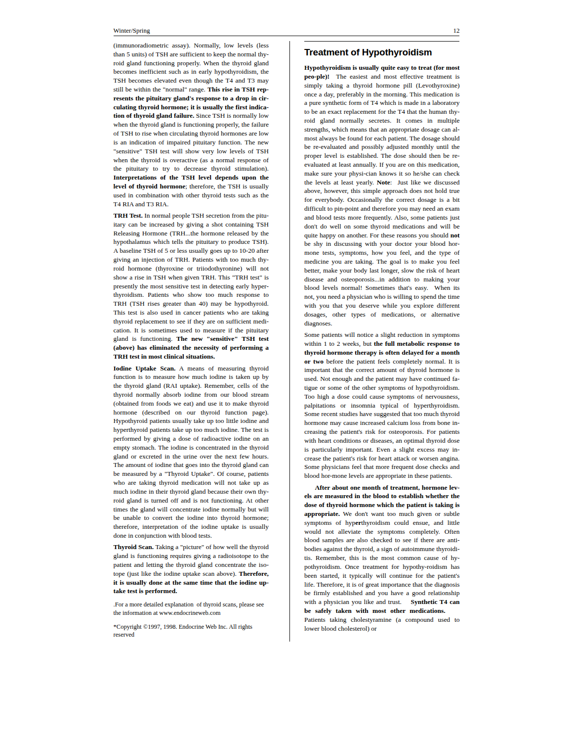Winter/Spring 12
(immunoradiometric assay). Normally, low levels (less than 5 units) of TSH are sufficient to keep the normal thyroid gland functioning properly. When the thyroid gland becomes inefficient such as in early hypothyroidism, the TSH becomes elevated even though the T4 and T3 may still be within the "normal" range. This rise in TSH represents the pituitary gland's response to a drop in circulating thyroid hormone; it is usually the first indication of thyroid gland failure. Since TSH is normally low when the thyroid gland is functioning properly, the failure of TSH to rise when circulating thyroid hormones are low is an indication of impaired pituitary function. The new "sensitive" TSH test will show very low levels of TSH when the thyroid is overactive (as a normal response of the pituitary to try to decrease thyroid stimulation). Interpretations of the TSH level depends upon the level of thyroid hormone; therefore, the TSH is usually used in combination with other thyroid tests such as the T4 RIA and T3 RIA.
TRH Test. In normal people TSH secretion from the pituitary can be increased by giving a shot containing TSH Releasing Hormone (TRH...the hormone released by the hypothalamus which tells the pituitary to produce TSH). A baseline TSH of 5 or less usually goes up to 10-20 after giving an injection of TRH. Patients with too much thyroid hormone (thyroxine or triiodothyronine) will not show a rise in TSH when given TRH. This "TRH test" is presently the most sensitive test in detecting early hyperthyroidism. Patients who show too much response to TRH (TSH rises greater than 40) may be hypothyroid. This test is also used in cancer patients who are taking thyroid replacement to see if they are on sufficient medication. It is sometimes used to measure if the pituitary gland is functioning. The new "sensitive" TSH test (above) has eliminated the necessity of performing a TRH test in most clinical situations.
Iodine Uptake Scan. A means of measuring thyroid function is to measure how much iodine is taken up by the thyroid gland (RAI uptake). Remember, cells of the thyroid normally absorb iodine from our blood stream (obtained from foods we eat) and use it to make thyroid hormone (described on our thyroid function page). Hypothyroid patients usually take up too little iodine and hyperthyroid patients take up too much iodine. The test is performed by giving a dose of radioactive iodine on an empty stomach. The iodine is concentrated in the thyroid gland or excreted in the urine over the next few hours. The amount of iodine that goes into the thyroid gland can be measured by a "Thyroid Uptake". Of course, patients who are taking thyroid medication will not take up as much iodine in their thyroid gland because their own thyroid gland is turned off and is not functioning. At other times the gland will concentrate iodine normally but will be unable to convert the iodine into thyroid hormone; therefore, interpretation of the iodine uptake is usually done in conjunction with blood tests.
Thyroid Scan. Taking a "picture" of how well the thyroid gland is functioning requires giving a radioisotope to the patient and letting the thyroid gland concentrate the isotope (just like the iodine uptake scan above). Therefore, it is usually done at the same time that the iodine uptake test is performed.
.For a more detailed explanation of thyroid scans, please see the information at www.endocrineweb.com
*Copyright ©1997, 1998. Endocrine Web Inc. All rights reserved
Treatment of Hypothyroidism
Hypothyroidism is usually quite easy to treat (for most peo-ple)! The easiest and most effective treatment is simply taking a thyroid hormone pill (Levothyroxine) once a day, preferably in the morning. This medication is a pure synthetic form of T4 which is made in a laboratory to be an exact replacement for the T4 that the human thyroid gland normally secretes. It comes in multiple strengths, which means that an appropriate dosage can almost always be found for each patient. The dosage should be re-evaluated and possibly adjusted monthly until the proper level is established. The dose should then be re-evaluated at least annually. If you are on this medication, make sure your physi-cian knows it so he/she can check the levels at least yearly. Note: Just like we discussed above, however, this simple approach does not hold true for everybody. Occasionally the correct dosage is a bit difficult to pin-point and therefore you may need an exam and blood tests more frequently. Also, some patients just don't do well on some thyroid medications and will be quite happy on another. For these reasons you should not be shy in discussing with your doctor your blood hormone tests, symptoms, how you feel, and the type of medicine you are taking. The goal is to make you feel better, make your body last longer, slow the risk of heart disease and osteoporosis...in addition to making your blood levels normal! Sometimes that's easy. When its not, you need a physician who is willing to spend the time with you that you deserve while you explore different dosages, other types of medications, or alternative diagnoses.
Some patients will notice a slight reduction in symptoms within 1 to 2 weeks, but the full metabolic response to thyroid hormone therapy is often delayed for a month or two before the patient feels completely normal. It is important that the correct amount of thyroid hormone is used. Not enough and the patient may have continued fatigue or some of the other symptoms of hypothyroidism. Too high a dose could cause symptoms of nervousness, palpitations or insomnia typical of hyperthyroidism. Some recent studies have suggested that too much thyroid hormone may cause increased calcium loss from bone increasing the patient's risk for osteoporosis. For patients with heart conditions or diseases, an optimal thyroid dose is particularly important. Even a slight excess may increase the patient's risk for heart attack or worsen angina. Some physicians feel that more frequent dose checks and blood hor-mone levels are appropriate in these patients.
After about one month of treatment, hormone levels are measured in the blood to establish whether the dose of thyroid hormone which the patient is taking is appropriate. We don't want too much given or subtle symptoms of hyperthyroidism could ensue, and little would not alleviate the symptoms completely. Often blood samples are also checked to see if there are antibodies against the thyroid, a sign of autoimmune thyroiditis. Remember, this is the most common cause of hypothyroidism. Once treatment for hypothy-roidism has been started, it typically will continue for the patient's life. Therefore, it is of great importance that the diagnosis be firmly established and you have a good relationship with a physician you like and trust. Synthetic T4 can be safely taken with most other medications. Patients taking cholestyramine (a compound used to lower blood cholesterol) or